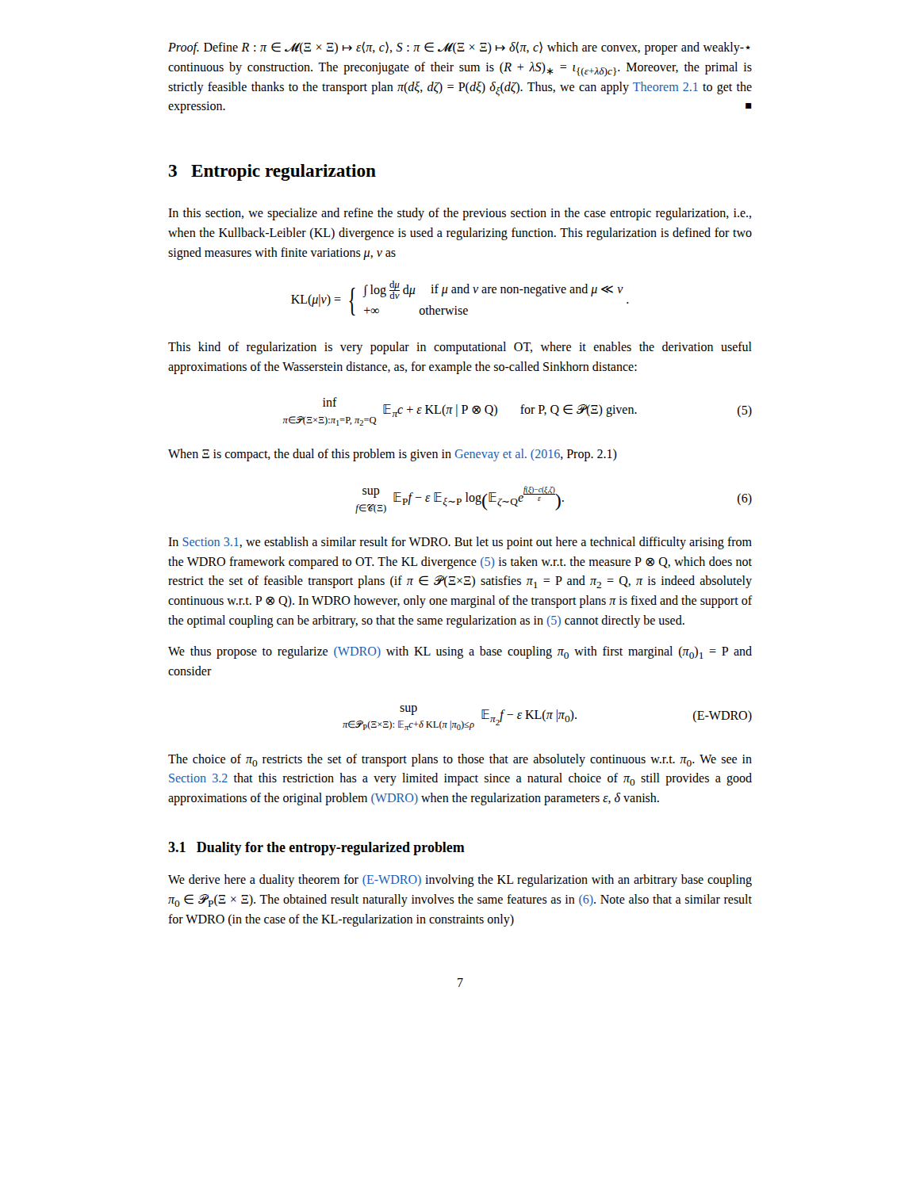Proof. Define R : π ∈ 𝓜(Ξ × Ξ) ↦ ε⟨π, c⟩, S : π ∈ 𝓜(Ξ × Ξ) ↦ δ⟨π, c⟩ which are convex, proper and weakly-⋆ continuous by construction. The preconjugate of their sum is (R + λS)∗ = ι{(ε+λδ)c}. Moreover, the primal is strictly feasible thanks to the transport plan π(dξ, dζ) = P(dξ) δξ(dζ). Thus, we can apply Theorem 2.1 to get the expression. ■
3 Entropic regularization
In this section, we specialize and refine the study of the previous section in the case entropic regularization, i.e., when the Kullback-Leibler (KL) divergence is used a regularizing function. This regularization is defined for two signed measures with finite variations μ, ν as
KL(μ|ν) = {∫ log dμ dν dμif μ and ν are non-negative and μ ≪ ν+∞otherwise .
This kind of regularization is very popular in computational OT, where it enables the derivation useful approximations of the Wasserstein distance, as, for example the so-called Sinkhorn distance:
inf π∈𝒫(Ξ×Ξ):π1=P, π2=Q 𝔼πc + ε KL(π | P ⊗ Q) for P, Q ∈ 𝒫(Ξ) given. (5)
When Ξ is compact, the dual of this problem is given in Genevay et al. (2016, Prop. 2.1)
sup f∈𝒞(Ξ) 𝔼Pf − ε 𝔼ξ∼P log(𝔼ζ∼Qef(ξ)−c(ξ,ζ) ε). (6)
In Section 3.1, we establish a similar result for WDRO. But let us point out here a technical difficulty arising from the WDRO framework compared to OT. The KL divergence (5) is taken w.r.t. the measure P ⊗ Q, which does not restrict the set of feasible transport plans (if π ∈ 𝒫(Ξ×Ξ) satisfies π1 = P and π2 = Q, π is indeed absolutely continuous w.r.t. P ⊗ Q). In WDRO however, only one marginal of the transport plans π is fixed and the support of the optimal coupling can be arbitrary, so that the same regularization as in (5) cannot directly be used.
We thus propose to regularize (WDRO) with KL using a base coupling π0 with first marginal (π0)1 = P and consider
sup π∈𝒫P(Ξ×Ξ): 𝔼πc+δ KL(π |π0)≤ρ 𝔼π2f − ε KL(π |π0). (E-WDRO)
The choice of π0 restricts the set of transport plans to those that are absolutely continuous w.r.t. π0. We see in Section 3.2 that this restriction has a very limited impact since a natural choice of π0 still provides a good approximations of the original problem (WDRO) when the regularization parameters ε, δ vanish.
3.1 Duality for the entropy-regularized problem
We derive here a duality theorem for (E-WDRO) involving the KL regularization with an arbitrary base coupling π0 ∈ 𝒫P(Ξ × Ξ). The obtained result naturally involves the same features as in (6). Note also that a similar result for WDRO (in the case of the KL-regularization in constraints only)
7